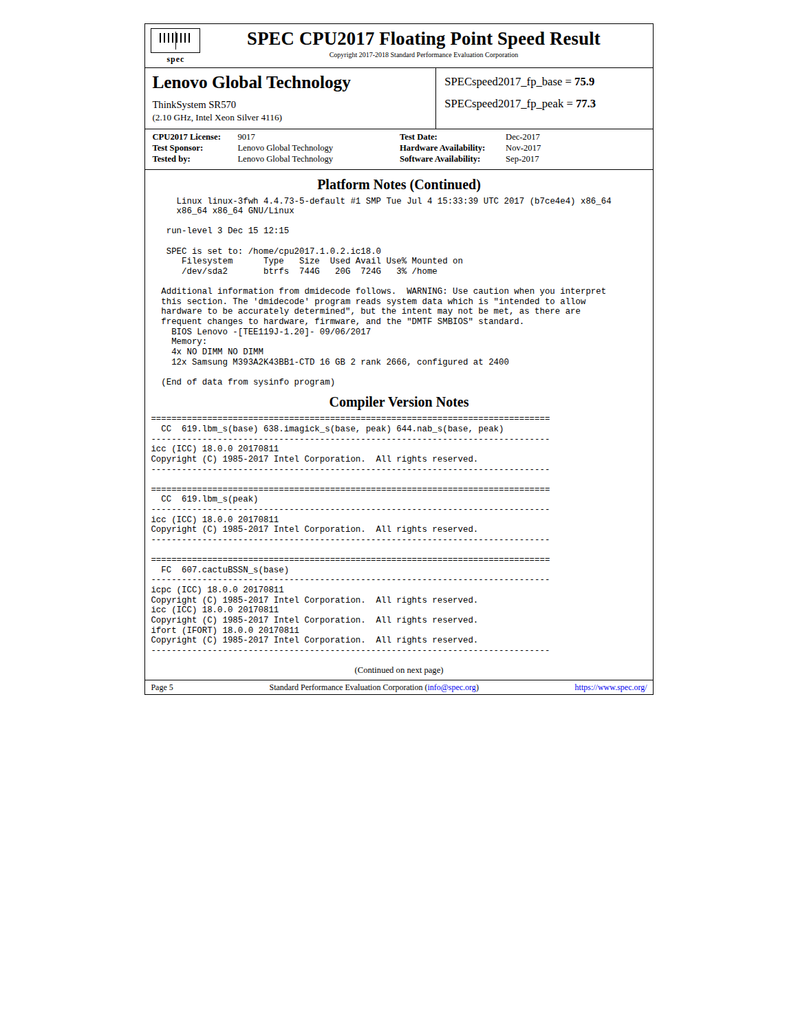spec
SPEC CPU2017 Floating Point Speed Result
Copyright 2017-2018 Standard Performance Evaluation Corporation
Lenovo Global Technology
ThinkSystem SR570
(2.10 GHz, Intel Xeon Silver 4116)
SPECspeed2017_fp_base = 75.9
SPECspeed2017_fp_peak = 77.3
CPU2017 License: 9017
Test Sponsor: Lenovo Global Technology
Tested by: Lenovo Global Technology
Test Date: Dec-2017
Hardware Availability: Nov-2017
Software Availability: Sep-2017
Platform Notes (Continued)
     Linux linux-3fwh 4.4.73-5-default #1 SMP Tue Jul 4 15:33:39 UTC 2017 (b7ce4e4) x86_64
     x86_64 x86_64 GNU/Linux

   run-level 3 Dec 15 12:15

   SPEC is set to: /home/cpu2017.1.0.2.ic18.0
      Filesystem      Type   Size  Used Avail Use% Mounted on
      /dev/sda2       btrfs  744G   20G  724G   3% /home

  Additional information from dmidecode follows.  WARNING: Use caution when you interpret
  this section. The 'dmidecode' program reads system data which is "intended to allow
  hardware to be accurately determined", but the intent may not be met, as there are
  frequent changes to hardware, firmware, and the "DMTF SMBIOS" standard.
    BIOS Lenovo -[TEE119J-1.20]- 09/06/2017
    Memory:
    4x NO DIMM NO DIMM
    12x Samsung M393A2K43BB1-CTD 16 GB 2 rank 2666, configured at 2400

  (End of data from sysinfo program)
Compiler Version Notes
==============================================================================
  CC  619.lbm_s(base) 638.imagick_s(base, peak) 644.nab_s(base, peak)
------------------------------------------------------------------------------
icc (ICC) 18.0.0 20170811
Copyright (C) 1985-2017 Intel Corporation.  All rights reserved.
------------------------------------------------------------------------------

==============================================================================
  CC  619.lbm_s(peak)
------------------------------------------------------------------------------
icc (ICC) 18.0.0 20170811
Copyright (C) 1985-2017 Intel Corporation.  All rights reserved.
------------------------------------------------------------------------------

==============================================================================
  FC  607.cactuBSSN_s(base)
------------------------------------------------------------------------------
icpc (ICC) 18.0.0 20170811
Copyright (C) 1985-2017 Intel Corporation.  All rights reserved.
icc (ICC) 18.0.0 20170811
Copyright (C) 1985-2017 Intel Corporation.  All rights reserved.
ifort (IFORT) 18.0.0 20170811
Copyright (C) 1985-2017 Intel Corporation.  All rights reserved.
------------------------------------------------------------------------------
(Continued on next page)
Page 5
Standard Performance Evaluation Corporation (info@spec.org)
https://www.spec.org/